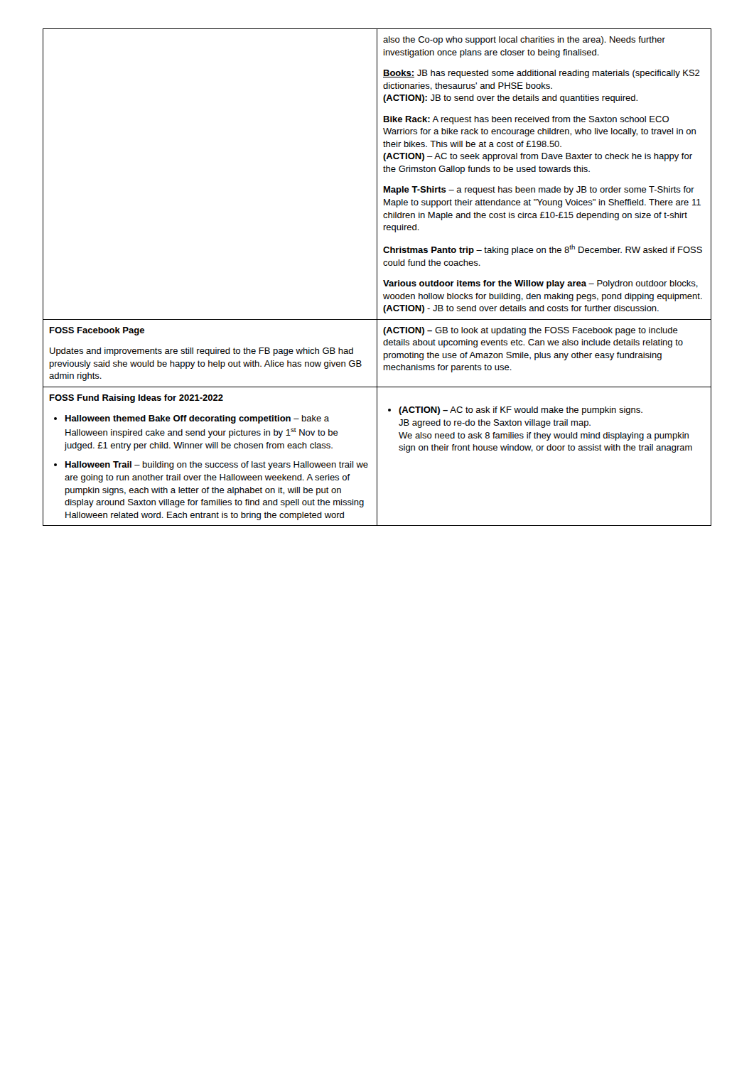| | also the Co-op who support local charities in the area). Needs further investigation once plans are closer to being finalised. Books: JB has requested some additional reading materials (specifically KS2 dictionaries, thesaurus' and PHSE books. (ACTION): JB to send over the details and quantities required. Bike Rack: A request has been received from the Saxton school ECO Warriors for a bike rack to encourage children, who live locally, to travel in on their bikes. This will be at a cost of £198.50. (ACTION) – AC to seek approval from Dave Baxter to check he is happy for the Grimston Gallop funds to be used towards this. Maple T-Shirts – a request has been made by JB to order some T-Shirts for Maple to support their attendance at "Young Voices" in Sheffield. There are 11 children in Maple and the cost is circa £10-£15 depending on size of t-shirt required. Christmas Panto trip – taking place on the 8 th December. RW asked if FOSS could fund the coaches. Various outdoor items for the Willow play area – Polydron outdoor blocks, wooden hollow blocks for building, den making pegs, pond dipping equipment. (ACTION) - JB to send over details and costs for further discussion. |
| FOSS Facebook Page Updates and improvements are still required to the FB page which GB had previously said she would be happy to help out with. Alice has now given GB admin rights. | (ACTION) – GB to look at updating the FOSS Facebook page to include details about upcoming events etc. Can we also include details relating to promoting the use of Amazon Smile, plus any other easy fundraising mechanisms for parents to use. |
| FOSS Fund Raising Ideas for 2021-2022 Halloween themed Bake Off decorating competition – bake a Halloween inspired cake and send your pictures in by 1 st Nov to be judged. £1 entry per child. Winner will be chosen from each class. Halloween Trail – building on the success of last years Halloween trail we are going to run another trail over the Halloween weekend. A series of pumpkin signs, each with a letter of the alphabet on it, will be put on display around Saxton village for families to find and spell out the missing Halloween related word. Each entrant is to bring the completed word | (ACTION) – AC to ask if KF would make the pumpkin signs. JB agreed to re-do the Saxton village trail map. We also need to ask 8 families if they would mind displaying a pumpkin sign on their front house window, or door to assist with the trail anagram |